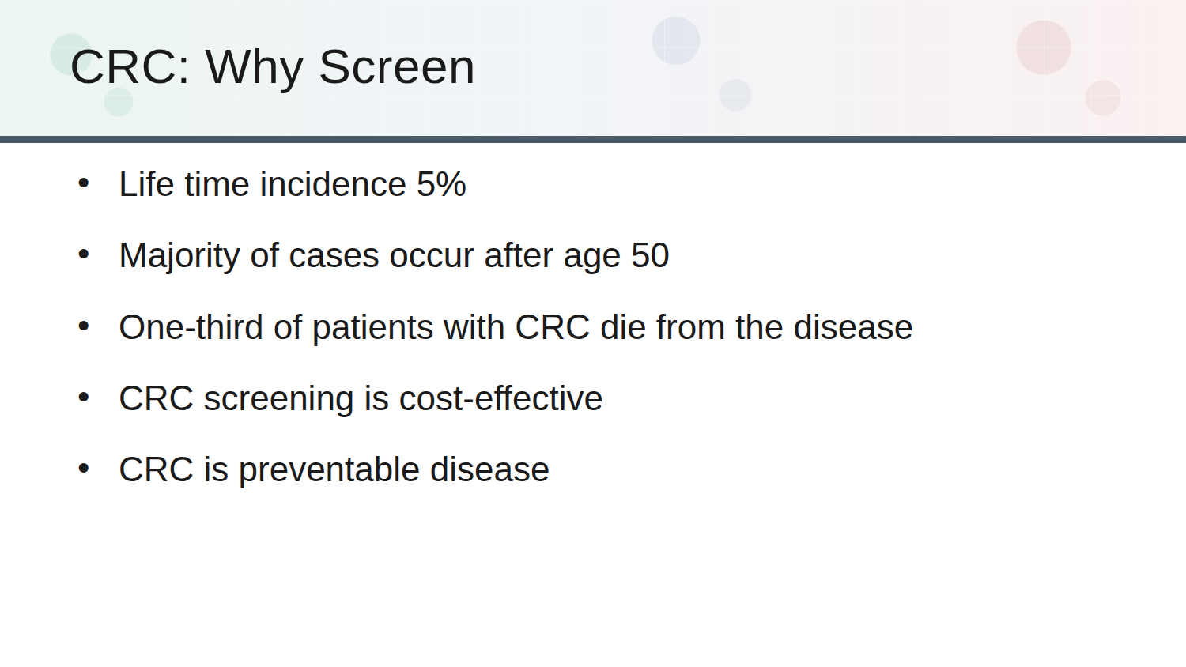CRC: Why Screen
Life time incidence 5%
Majority of cases occur after age 50
One-third of patients with CRC die from the disease
CRC screening is cost-effective
CRC is preventable disease